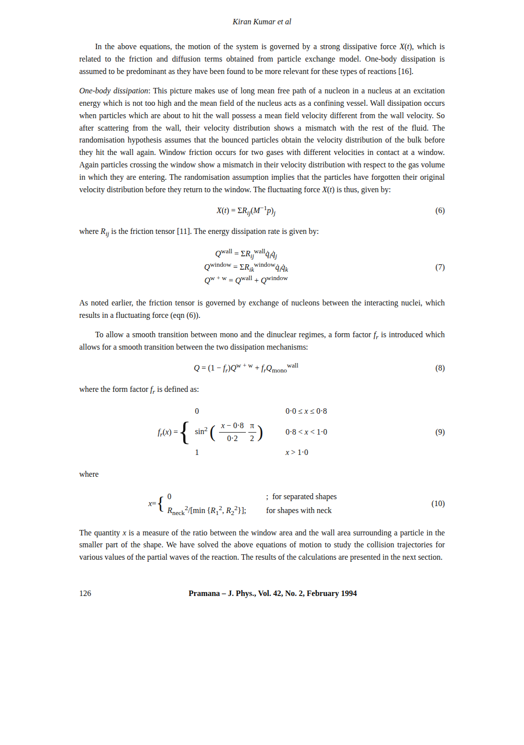Kiran Kumar et al
In the above equations, the motion of the system is governed by a strong dissipative force X(t), which is related to the friction and diffusion terms obtained from particle exchange model. One-body dissipation is assumed to be predominant as they have been found to be more relevant for these types of reactions [16].
One-body dissipation: This picture makes use of long mean free path of a nucleon in a nucleus at an excitation energy which is not too high and the mean field of the nucleus acts as a confining vessel. Wall dissipation occurs when particles which are about to hit the wall possess a mean field velocity different from the wall velocity. So after scattering from the wall, their velocity distribution shows a mismatch with the rest of the fluid. The randomisation hypothesis assumes that the bounced particles obtain the velocity distribution of the bulk before they hit the wall again. Window friction occurs for two gases with different velocities in contact at a window. Again particles crossing the window show a mismatch in their velocity distribution with respect to the gas volume in which they are entering. The randomisation assumption implies that the particles have forgotten their original velocity distribution before they return to the window. The fluctuating force X(t) is thus, given by:
X(t) = ΣRij(M−1p)j
(6)
where Rij is the friction tensor [11]. The energy dissipation rate is given by:
Qwall = ΣRijwallq̇iq̇j
Qwindow = ΣRikwindowq̇iq̇k
Qw + w = Qwall + Qwindow
(7)
As noted earlier, the friction tensor is governed by exchange of nucleons between the interacting nuclei, which results in a fluctuating force (eqn (6)).
To allow a smooth transition between mono and the dinuclear regimes, a form factor fr is introduced which allows for a smooth transition between the two dissipation mechanisms:
Q = (1 − fr)Qw + w + frQmonowall
(8)
where the form factor fr is defined as:
fr(x) = {
| 0 | 0·0 ≤ x ≤ 0·8 |
| sin 2 ( x − 0·8 0·2 π 2 ) | 0·8 < x < 1·0 |
| 1 | x > 1·0 |
(9)
where
x = {
| 0 | ; for separated shapes |
| R neck 2 /[min { R 1 2 , R 2 2 }]; | for shapes with neck |
(10)
The quantity x is a measure of the ratio between the window area and the wall area surrounding a particle in the smaller part of the shape. We have solved the above equations of motion to study the collision trajectories for various values of the partial waves of the reaction. The results of the calculations are presented in the next section.
126 Pramana – J. Phys., Vol. 42, No. 2, February 1994